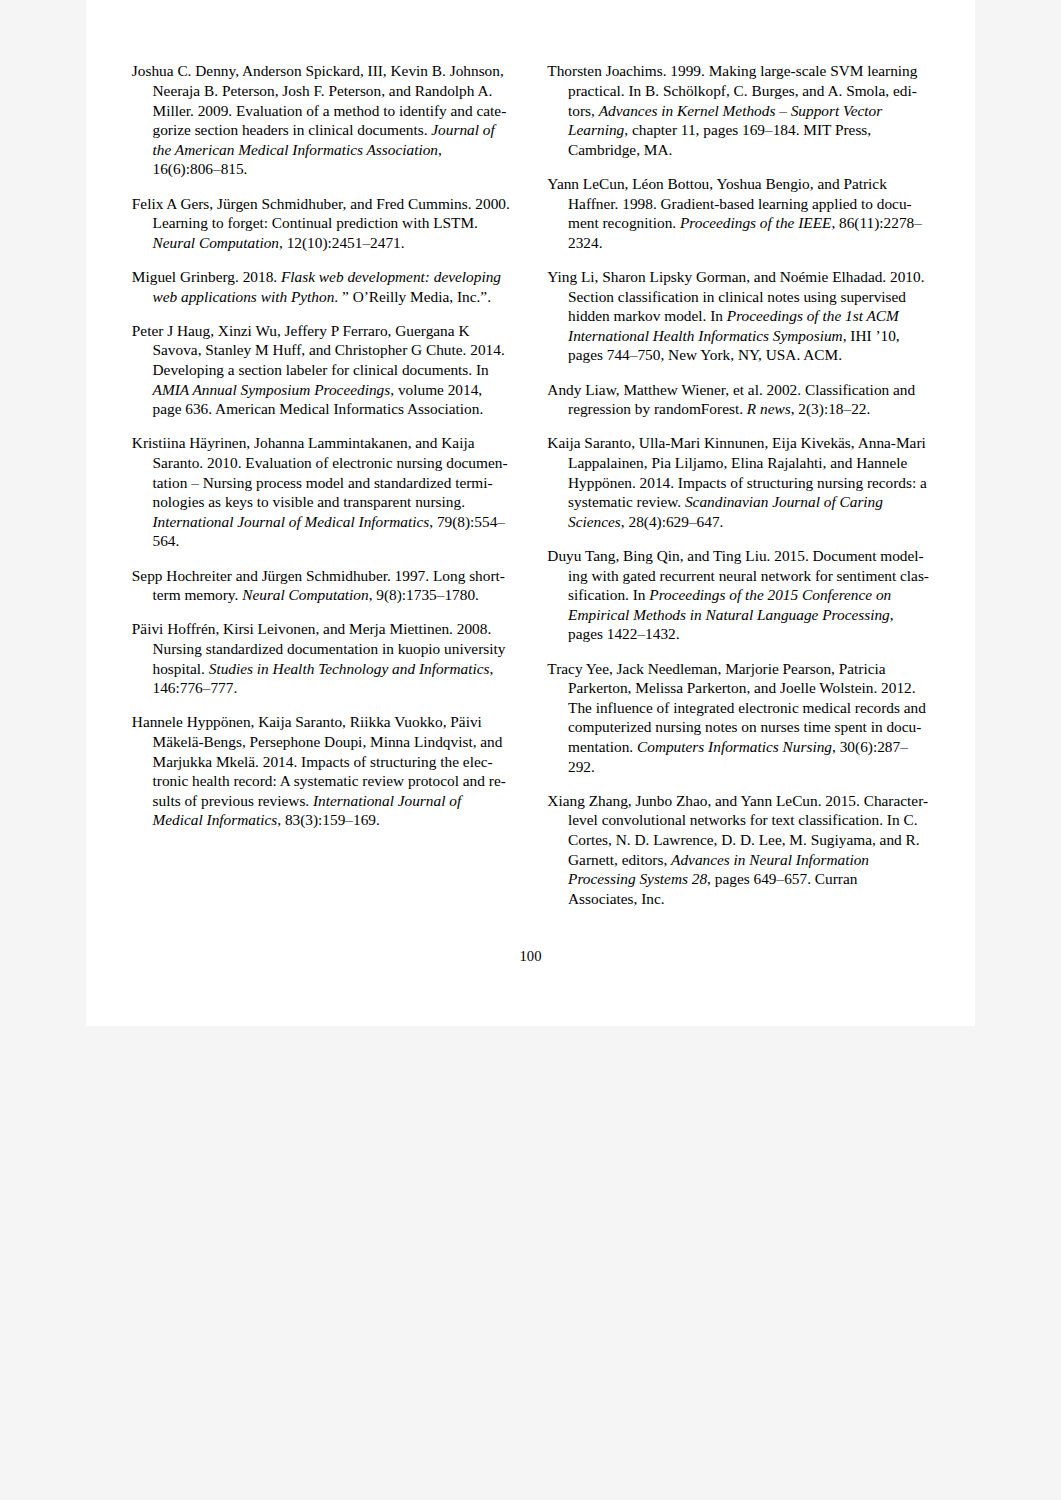Joshua C. Denny, Anderson Spickard, III, Kevin B. Johnson, Neeraja B. Peterson, Josh F. Peterson, and Randolph A. Miller. 2009. Evaluation of a method to identify and categorize section headers in clinical documents. Journal of the American Medical Informatics Association, 16(6):806–815.
Felix A Gers, Jürgen Schmidhuber, and Fred Cummins. 2000. Learning to forget: Continual prediction with LSTM. Neural Computation, 12(10):2451–2471.
Miguel Grinberg. 2018. Flask web development: developing web applications with Python. ” O’Reilly Media, Inc.”.
Peter J Haug, Xinzi Wu, Jeffery P Ferraro, Guergana K Savova, Stanley M Huff, and Christopher G Chute. 2014. Developing a section labeler for clinical documents. In AMIA Annual Symposium Proceedings, volume 2014, page 636. American Medical Informatics Association.
Kristiina Häyrinen, Johanna Lammintakanen, and Kaija Saranto. 2010. Evaluation of electronic nursing documentation – Nursing process model and standardized terminologies as keys to visible and transparent nursing. International Journal of Medical Informatics, 79(8):554–564.
Sepp Hochreiter and Jürgen Schmidhuber. 1997. Long short-term memory. Neural Computation, 9(8):1735–1780.
Päivi Hoffrén, Kirsi Leivonen, and Merja Miettinen. 2008. Nursing standardized documentation in kuopio university hospital. Studies in Health Technology and Informatics, 146:776–777.
Hannele Hyppönen, Kaija Saranto, Riikka Vuokko, Päivi Mäkelä-Bengs, Persephone Doupi, Minna Lindqvist, and Marjukka Mkelä. 2014. Impacts of structuring the electronic health record: A systematic review protocol and results of previous reviews. International Journal of Medical Informatics, 83(3):159–169.
Thorsten Joachims. 1999. Making large-scale SVM learning practical. In B. Schölkopf, C. Burges, and A. Smola, editors, Advances in Kernel Methods – Support Vector Learning, chapter 11, pages 169–184. MIT Press, Cambridge, MA.
Yann LeCun, Léon Bottou, Yoshua Bengio, and Patrick Haffner. 1998. Gradient-based learning applied to document recognition. Proceedings of the IEEE, 86(11):2278–2324.
Ying Li, Sharon Lipsky Gorman, and Noémie Elhadad. 2010. Section classification in clinical notes using supervised hidden markov model. In Proceedings of the 1st ACM International Health Informatics Symposium, IHI ’10, pages 744–750, New York, NY, USA. ACM.
Andy Liaw, Matthew Wiener, et al. 2002. Classification and regression by randomForest. R news, 2(3):18–22.
Kaija Saranto, Ulla-Mari Kinnunen, Eija Kivekäs, Anna-Mari Lappalainen, Pia Liljamo, Elina Rajalahti, and Hannele Hyppönen. 2014. Impacts of structuring nursing records: a systematic review. Scandinavian Journal of Caring Sciences, 28(4):629–647.
Duyu Tang, Bing Qin, and Ting Liu. 2015. Document modeling with gated recurrent neural network for sentiment classification. In Proceedings of the 2015 Conference on Empirical Methods in Natural Language Processing, pages 1422–1432.
Tracy Yee, Jack Needleman, Marjorie Pearson, Patricia Parkerton, Melissa Parkerton, and Joelle Wolstein. 2012. The influence of integrated electronic medical records and computerized nursing notes on nurses time spent in documentation. Computers Informatics Nursing, 30(6):287–292.
Xiang Zhang, Junbo Zhao, and Yann LeCun. 2015. Character-level convolutional networks for text classification. In C. Cortes, N. D. Lawrence, D. D. Lee, M. Sugiyama, and R. Garnett, editors, Advances in Neural Information Processing Systems 28, pages 649–657. Curran Associates, Inc.
100